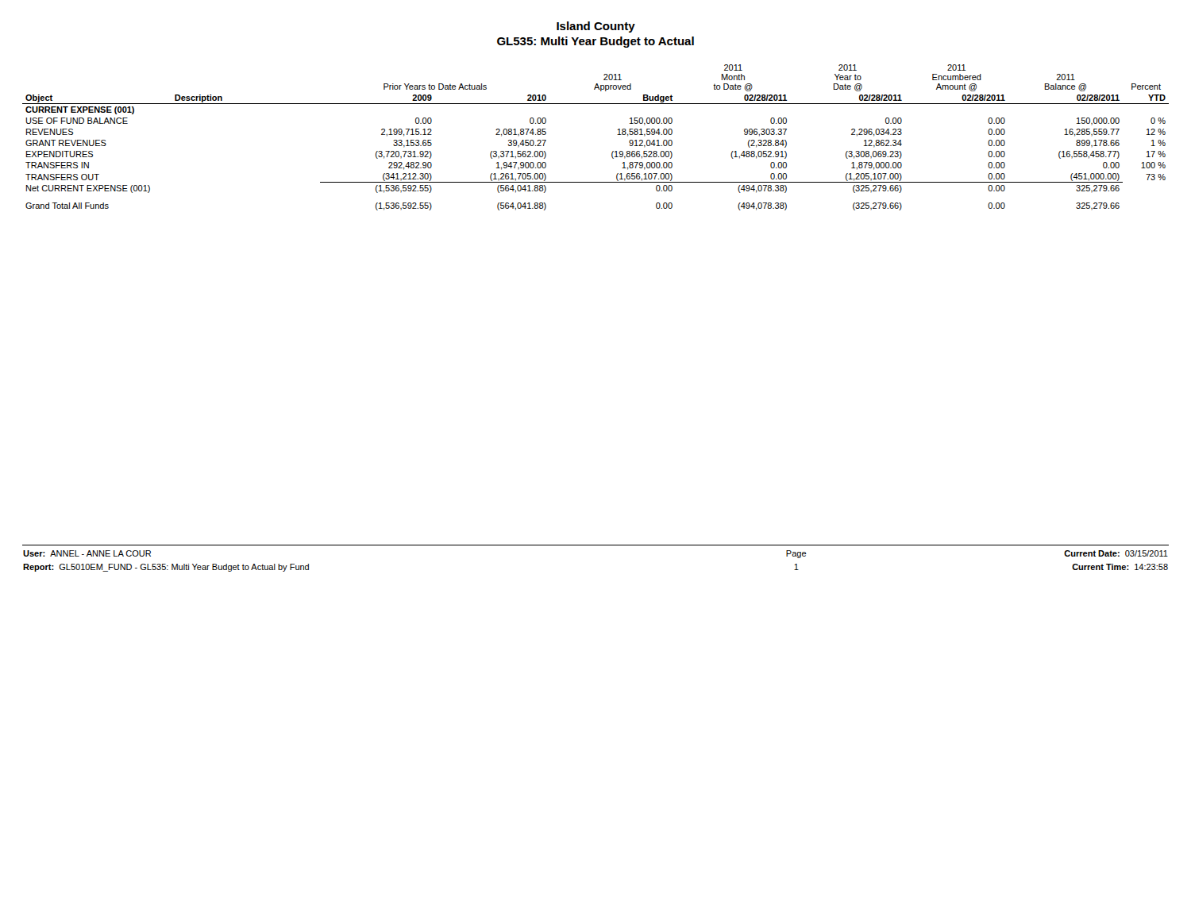Island County
GL535: Multi Year Budget to Actual
| | | Prior Years to Date Actuals | 2011 Approved | 2011 Month to Date @ | 2011 Year to Date @ | 2011 Encumbered Amount @ | 2011 Balance @ | Percent |
| --- | --- | --- | --- | --- | --- | --- | --- | --- |
| Object | Description | 2009 | 2010 | Budget | 02/28/2011 | 02/28/2011 | 02/28/2011 | 02/28/2011 | YTD |
| CURRENT EXPENSE (001) |
| USE OF FUND BALANCE | 0.00 | 0.00 | 150,000.00 | 0.00 | 0.00 | 0.00 | 150,000.00 | 0 % |
| REVENUES | 2,199,715.12 | 2,081,874.85 | 18,581,594.00 | 996,303.37 | 2,296,034.23 | 0.00 | 16,285,559.77 | 12 % |
| GRANT REVENUES | 33,153.65 | 39,450.27 | 912,041.00 | (2,328.84) | 12,862.34 | 0.00 | 899,178.66 | 1 % |
| EXPENDITURES | (3,720,731.92) | (3,371,562.00) | (19,866,528.00) | (1,488,052.91) | (3,308,069.23) | 0.00 | (16,558,458.77) | 17 % |
| TRANSFERS IN | 292,482.90 | 1,947,900.00 | 1,879,000.00 | 0.00 | 1,879,000.00 | 0.00 | 0.00 | 100 % |
| TRANSFERS OUT | (341,212.30) | (1,261,705.00) | (1,656,107.00) | 0.00 | (1,205,107.00) | 0.00 | (451,000.00) | 73 % |
| Net CURRENT EXPENSE (001) | (1,536,592.55) | (564,041.88) | 0.00 | (494,078.38) | (325,279.66) | 0.00 | 325,279.66 | |
| Grand Total All Funds | (1,536,592.55) | (564,041.88) | 0.00 | (494,078.38) | (325,279.66) | 0.00 | 325,279.66 | |
| User: ANNEL - ANNE LA COUR | Page | Current Date: 03/15/2011 |
| Report: GL5010EM_FUND - GL535: Multi Year Budget to Actual by Fund | 1 | Current Time: 14:23:58 |